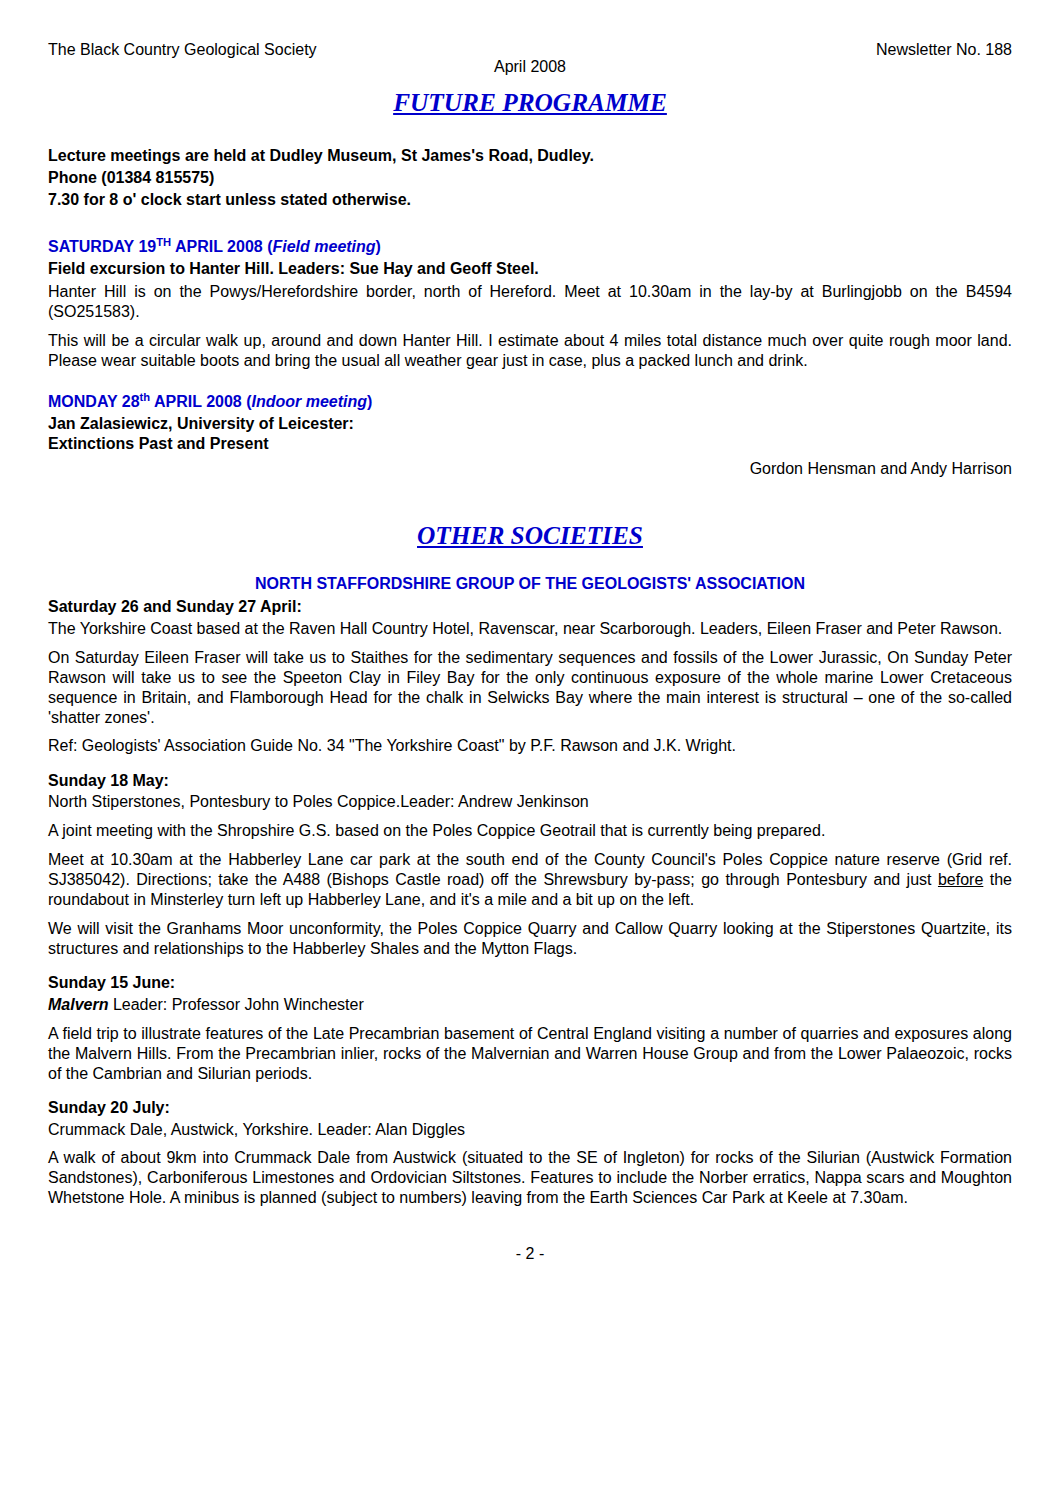The Black Country Geological Society Newsletter No. 188
April 2008
FUTURE PROGRAMME
Lecture meetings are held at Dudley Museum, St James's Road, Dudley.
Phone (01384 815575)
7.30 for 8 o' clock start unless stated otherwise.
SATURDAY 19TH APRIL 2008 (Field meeting)
Field excursion to Hanter Hill. Leaders: Sue Hay and Geoff Steel.
Hanter Hill is on the Powys/Herefordshire border, north of Hereford. Meet at 10.30am in the lay-by at Burlingjobb on the B4594 (SO251583).
This will be a circular walk up, around and down Hanter Hill. I estimate about 4 miles total distance much over quite rough moor land. Please wear suitable boots and bring the usual all weather gear just in case, plus a packed lunch and drink.
MONDAY 28th APRIL 2008 (Indoor meeting)
Jan Zalasiewicz, University of Leicester:
Extinctions Past and Present
Gordon Hensman and Andy Harrison
OTHER SOCIETIES
NORTH STAFFORDSHIRE GROUP OF THE GEOLOGISTS' ASSOCIATION
Saturday 26 and Sunday 27 April:
The Yorkshire Coast based at the Raven Hall Country Hotel, Ravenscar, near Scarborough. Leaders, Eileen Fraser and Peter Rawson.
On Saturday Eileen Fraser will take us to Staithes for the sedimentary sequences and fossils of the Lower Jurassic, On Sunday Peter Rawson will take us to see the Speeton Clay in Filey Bay for the only continuous exposure of the whole marine Lower Cretaceous sequence in Britain, and Flamborough Head for the chalk in Selwicks Bay where the main interest is structural – one of the so-called 'shatter zones'.
Ref: Geologists' Association Guide No. 34 "The Yorkshire Coast" by P.F. Rawson and J.K. Wright.
Sunday 18 May:
North Stiperstones, Pontesbury to Poles Coppice.Leader: Andrew Jenkinson
A joint meeting with the Shropshire G.S. based on the Poles Coppice Geotrail that is currently being prepared.
Meet at 10.30am at the Habberley Lane car park at the south end of the County Council's Poles Coppice nature reserve (Grid ref. SJ385042). Directions; take the A488 (Bishops Castle road) off the Shrewsbury by-pass; go through Pontesbury and just before the roundabout in Minsterley turn left up Habberley Lane, and it's a mile and a bit up on the left.
We will visit the Granhams Moor unconformity, the Poles Coppice Quarry and Callow Quarry looking at the Stiperstones Quartzite, its structures and relationships to the Habberley Shales and the Mytton Flags.
Sunday 15 June:
Malvern Leader: Professor John Winchester
A field trip to illustrate features of the Late Precambrian basement of Central England visiting a number of quarries and exposures along the Malvern Hills. From the Precambrian inlier, rocks of the Malvernian and Warren House Group and from the Lower Palaeozoic, rocks of the Cambrian and Silurian periods.
Sunday 20 July:
Crummack Dale, Austwick, Yorkshire. Leader: Alan Diggles
A walk of about 9km into Crummack Dale from Austwick (situated to the SE of Ingleton) for rocks of the Silurian (Austwick Formation Sandstones), Carboniferous Limestones and Ordovician Siltstones. Features to include the Norber erratics, Nappa scars and Moughton Whetstone Hole. A minibus is planned (subject to numbers) leaving from the Earth Sciences Car Park at Keele at 7.30am.
- 2 -